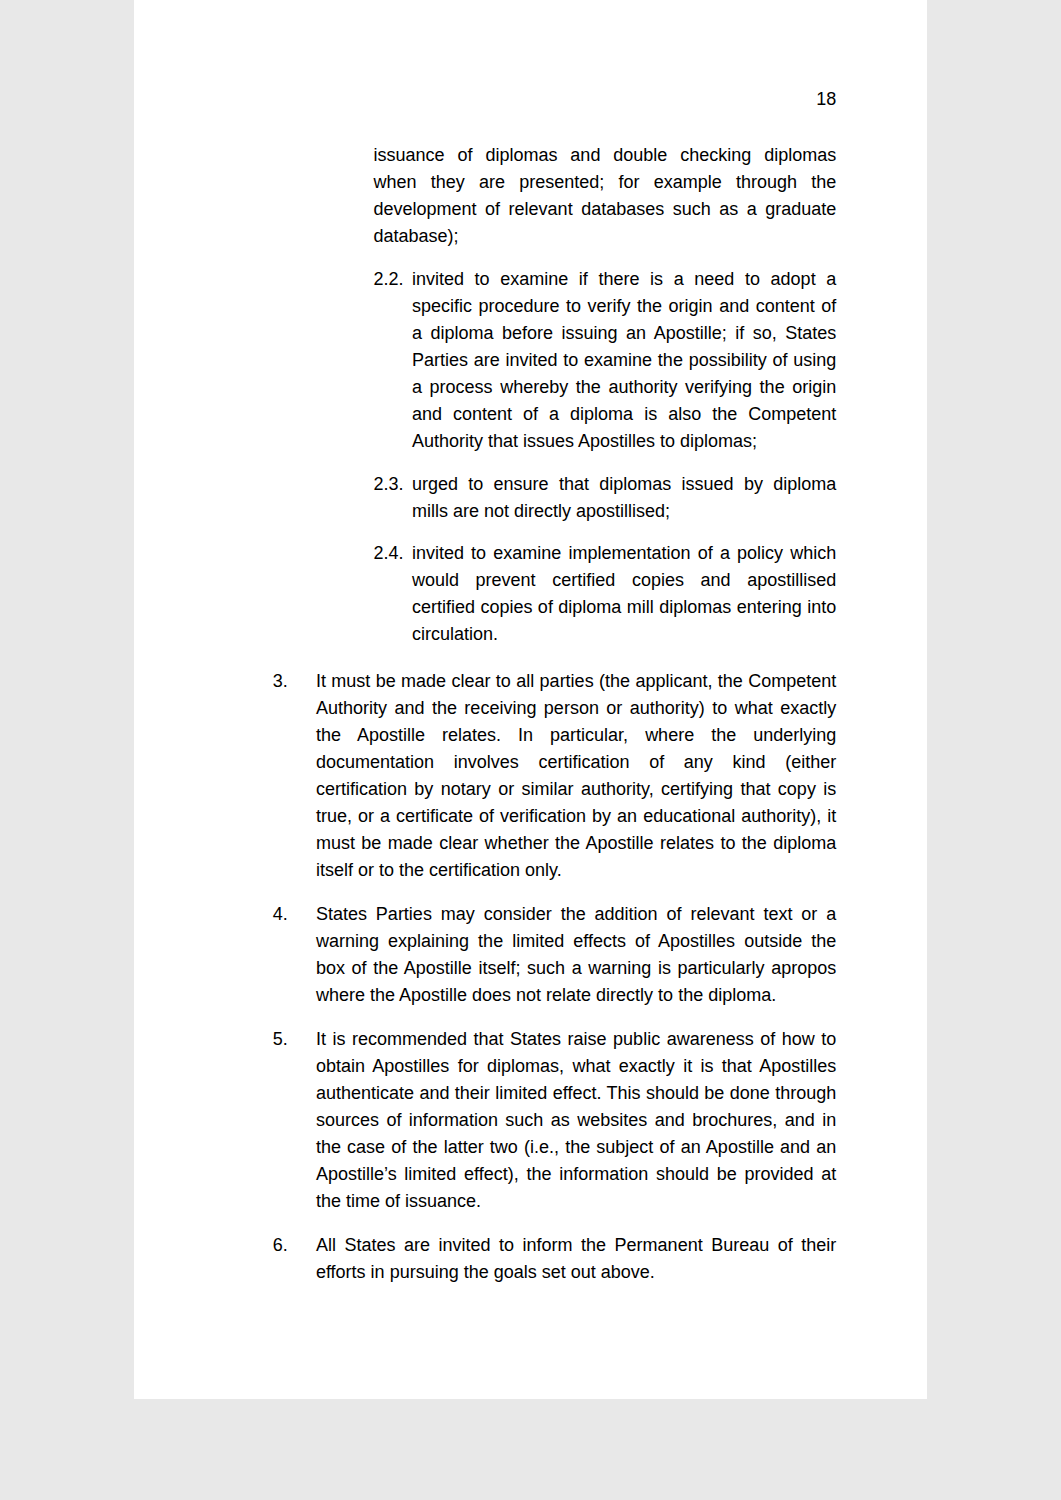18
issuance of diplomas and double checking diplomas when they are presented; for example through the development of relevant databases such as a graduate database);
2.2. invited to examine if there is a need to adopt a specific procedure to verify the origin and content of a diploma before issuing an Apostille; if so, States Parties are invited to examine the possibility of using a process whereby the authority verifying the origin and content of a diploma is also the Competent Authority that issues Apostilles to diplomas;
2.3. urged to ensure that diplomas issued by diploma mills are not directly apostillised;
2.4. invited to examine implementation of a policy which would prevent certified copies and apostillised certified copies of diploma mill diplomas entering into circulation.
3. It must be made clear to all parties (the applicant, the Competent Authority and the receiving person or authority) to what exactly the Apostille relates. In particular, where the underlying documentation involves certification of any kind (either certification by notary or similar authority, certifying that copy is true, or a certificate of verification by an educational authority), it must be made clear whether the Apostille relates to the diploma itself or to the certification only.
4. States Parties may consider the addition of relevant text or a warning explaining the limited effects of Apostilles outside the box of the Apostille itself; such a warning is particularly apropos where the Apostille does not relate directly to the diploma.
5. It is recommended that States raise public awareness of how to obtain Apostilles for diplomas, what exactly it is that Apostilles authenticate and their limited effect. This should be done through sources of information such as websites and brochures, and in the case of the latter two (i.e., the subject of an Apostille and an Apostille’s limited effect), the information should be provided at the time of issuance.
6. All States are invited to inform the Permanent Bureau of their efforts in pursuing the goals set out above.